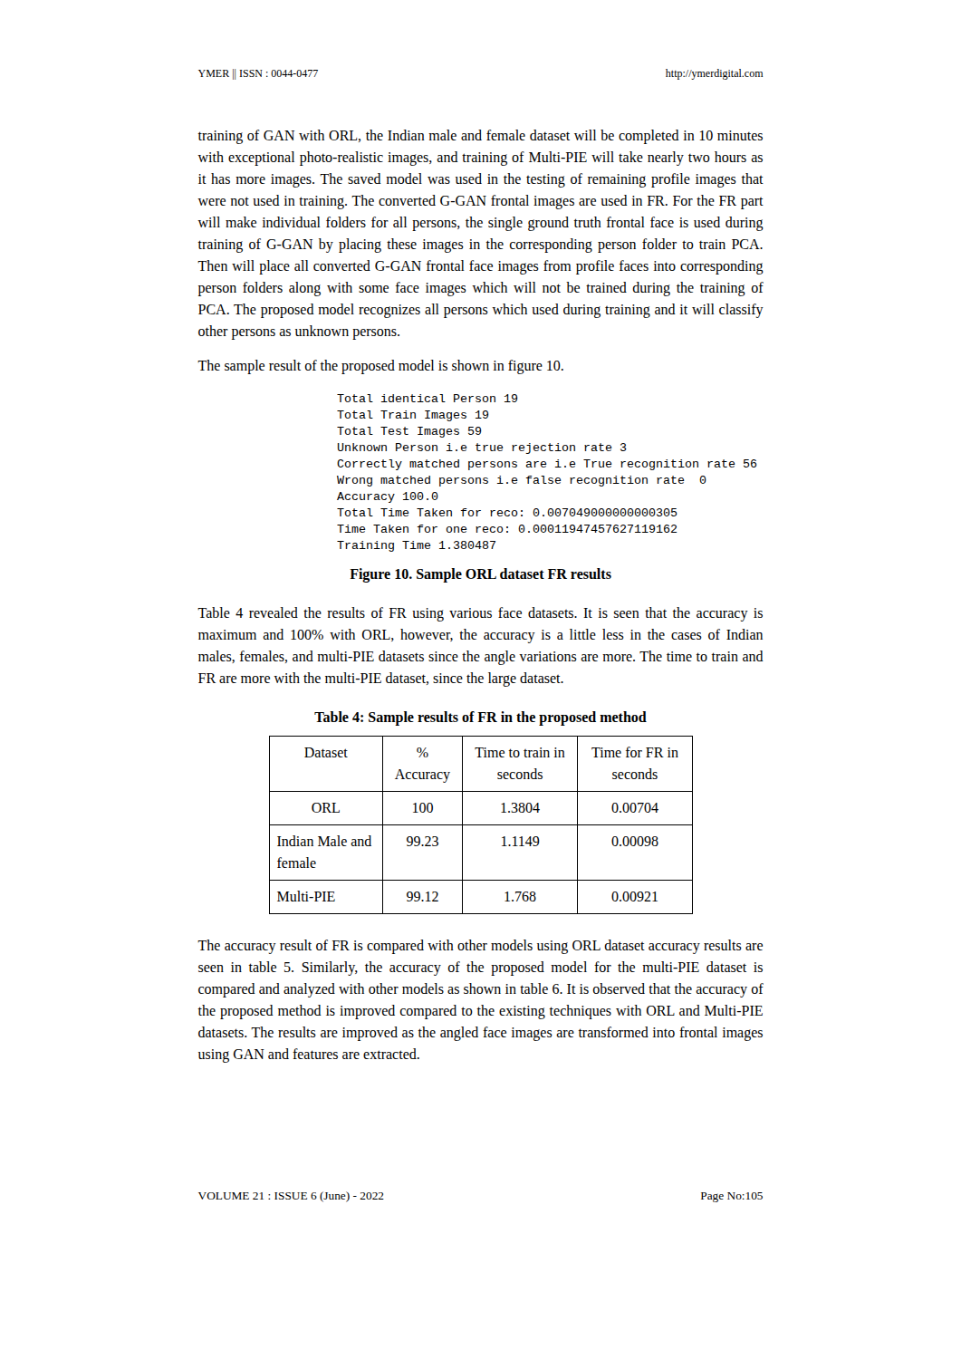YMER || ISSN : 0044-0477
http://ymerdigital.com
training of GAN with ORL, the Indian male and female dataset will be completed in 10 minutes with exceptional photo-realistic images, and training of Multi-PIE will take nearly two hours as it has more images. The saved model was used in the testing of remaining profile images that were not used in training. The converted G-GAN frontal images are used in FR. For the FR part will make individual folders for all persons, the single ground truth frontal face is used during training of G-GAN by placing these images in the corresponding person folder to train PCA. Then will place all converted G-GAN frontal face images from profile faces into corresponding person folders along with some face images which will not be trained during the training of PCA. The proposed model recognizes all persons which used during training and it will classify other persons as unknown persons.
The sample result of the proposed model is shown in figure 10.
Total identical Person 19 Total Train Images 19 Total Test Images 59 Unknown Person i.e true rejection rate 3 Correctly matched persons are i.e True recognition rate 56 Wrong matched persons i.e false recognition rate 0 Accuracy 100.0 Total Time Taken for reco: 0.007049000000000305 Time Taken for one reco: 0.00011947457627119162 Training Time 1.380487
Figure 10. Sample ORL dataset FR results
Table 4 revealed the results of FR using various face datasets. It is seen that the accuracy is maximum and 100% with ORL, however, the accuracy is a little less in the cases of Indian males, females, and multi-PIE datasets since the angle variations are more. The time to train and FR are more with the multi-PIE dataset, since the large dataset.
Table 4: Sample results of FR in the proposed method
| Dataset | % Accuracy | Time to train in seconds | Time for FR in seconds |
| --- | --- | --- | --- |
| ORL | 100 | 1.3804 | 0.00704 |
| Indian Male and female | 99.23 | 1.1149 | 0.00098 |
| Multi-PIE | 99.12 | 1.768 | 0.00921 |
The accuracy result of FR is compared with other models using ORL dataset accuracy results are seen in table 5. Similarly, the accuracy of the proposed model for the multi-PIE dataset is compared and analyzed with other models as shown in table 6. It is observed that the accuracy of the proposed method is improved compared to the existing techniques with ORL and Multi-PIE datasets. The results are improved as the angled face images are transformed into frontal images using GAN and features are extracted.
VOLUME 21 : ISSUE 6 (June) - 2022
Page No:105